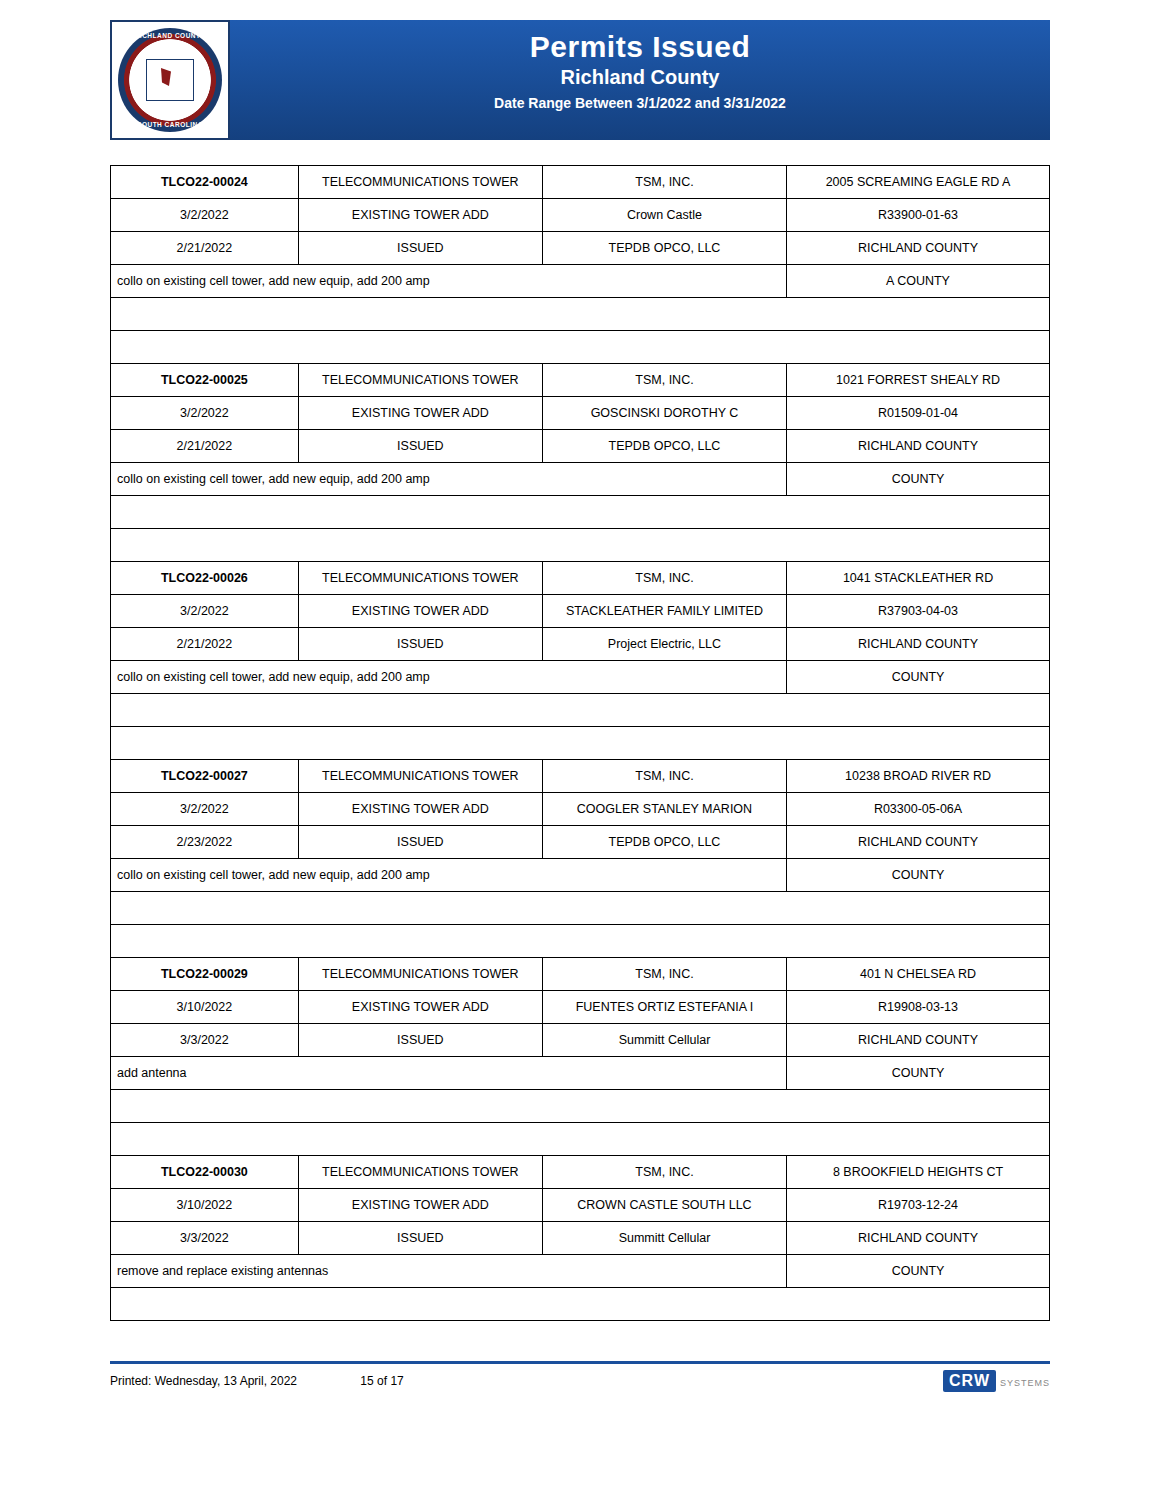RICHLAND COUNTY
1799
SOUTH CAROLINA
Permits Issued
Richland County
Date Range Between 3/1/2022 and 3/31/2022
| TLCO22-00024 | TELECOMMUNICATIONS TOWER | TSM, INC. | 2005 SCREAMING EAGLE RD A |
| 3/2/2022 | EXISTING TOWER ADD | Crown Castle | R33900-01-63 |
| 2/21/2022 | ISSUED | TEPDB OPCO, LLC | RICHLAND COUNTY |
| collo on existing cell tower, add new equip, add 200 amp | A COUNTY |
| TLCO22-00025 | TELECOMMUNICATIONS TOWER | TSM, INC. | 1021 FORREST SHEALY RD |
| 3/2/2022 | EXISTING TOWER ADD | GOSCINSKI DOROTHY C | R01509-01-04 |
| 2/21/2022 | ISSUED | TEPDB OPCO, LLC | RICHLAND COUNTY |
| collo on existing cell tower, add new equip, add 200 amp | COUNTY |
| TLCO22-00026 | TELECOMMUNICATIONS TOWER | TSM, INC. | 1041 STACKLEATHER RD |
| 3/2/2022 | EXISTING TOWER ADD | STACKLEATHER FAMILY LIMITED | R37903-04-03 |
| 2/21/2022 | ISSUED | Project Electric, LLC | RICHLAND COUNTY |
| collo on existing cell tower, add new equip, add 200 amp | COUNTY |
| TLCO22-00027 | TELECOMMUNICATIONS TOWER | TSM, INC. | 10238 BROAD RIVER RD |
| 3/2/2022 | EXISTING TOWER ADD | COOGLER STANLEY MARION | R03300-05-06A |
| 2/23/2022 | ISSUED | TEPDB OPCO, LLC | RICHLAND COUNTY |
| collo on existing cell tower, add new equip, add 200 amp | COUNTY |
| TLCO22-00029 | TELECOMMUNICATIONS TOWER | TSM, INC. | 401 N CHELSEA RD |
| 3/10/2022 | EXISTING TOWER ADD | FUENTES ORTIZ ESTEFANIA I | R19908-03-13 |
| 3/3/2022 | ISSUED | Summitt Cellular | RICHLAND COUNTY |
| add antenna | COUNTY |
| TLCO22-00030 | TELECOMMUNICATIONS TOWER | TSM, INC. | 8 BROOKFIELD HEIGHTS CT |
| 3/10/2022 | EXISTING TOWER ADD | CROWN CASTLE SOUTH LLC | R19703-12-24 |
| 3/3/2022 | ISSUED | Summitt Cellular | RICHLAND COUNTY |
| remove and replace existing antennas | COUNTY |
Printed: Wednesday, 13 April, 2022 15 of 17
CRW SYSTEMS